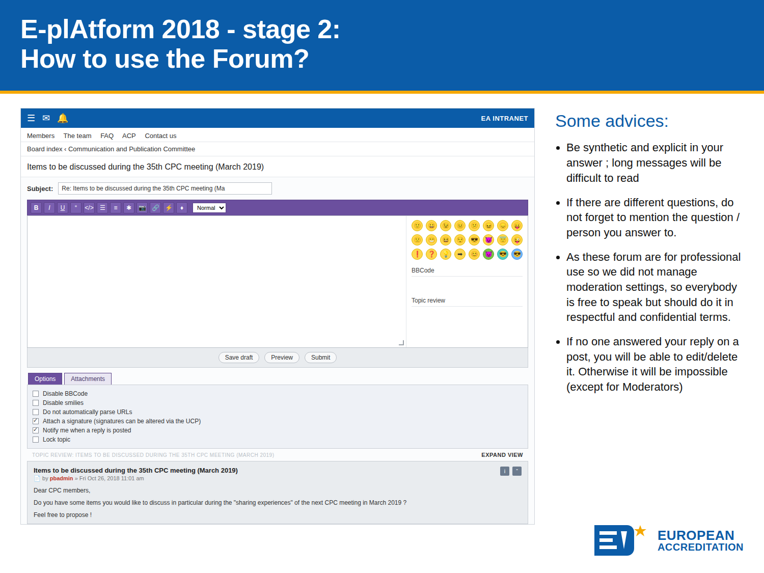E-plAtform 2018 - stage 2:
How to use the Forum?
☰ ✉ 🔔
EA INTRANET
Members The team FAQ ACP Contact us
Board index ‹ Communication and Publication Committee
Items to be discussed during the 35th CPC meeting (March 2019)
Subject:
B I U “ </> ☰ ≡ ✱ 📷 🔗 ⚡ ♦ Normal
🙂 😀 😉 😐 😕 😖 😞 😛 🙁 😁 😆 😌 😎 😈 😇 😜 ❗ ❓ 💡 ➡ 😊 😈 😎 😎
BBCode
Topic review
Save draft Preview Submit
Options Attachments
Disable BBCode
Disable smilies
Do not automatically parse URLs
Attach a signature (signatures can be altered via the UCP)
Notify me when a reply is posted
Lock topic
TOPIC REVIEW: ITEMS TO BE DISCUSSED DURING THE 35TH CPC MEETING (MARCH 2019) EXPAND VIEW
Items to be discussed during the 35th CPC meeting (March 2019)
📄 by pbadmin » Fri Oct 26, 2018 11:01 am
i “
Dear CPC members,
Do you have some items you would like to discuss in particular during the "sharing experiences" of the next CPC meeting in March 2019 ?
Feel free to propose !
Some advices:
Be synthetic and explicit in your answer ; long messages will be difficult to read
If there are different questions, do not forget to mention the question / person you answer to.
As these forum are for professional use so we did not manage moderation settings, so everybody is free to speak but should do it in respectful and confidential terms.
If no one answered your reply on a post, you will be able to edit/delete it. Otherwise it will be impossible (except for Moderators)
EUROPEAN
ACCREDITATION